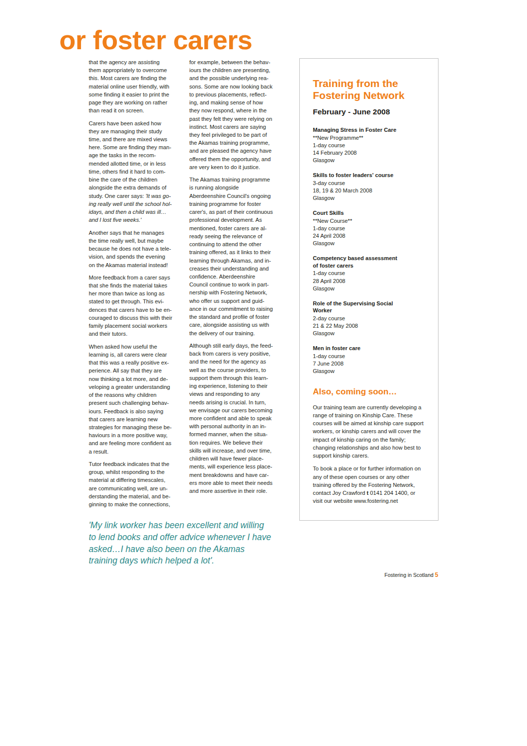or foster carers
that the agency are assisting them appropriately to overcome this. Most carers are finding the material online user friendly, with some finding it easier to print the page they are working on rather than read it on screen.
Carers have been asked how they are managing their study time, and there are mixed views here. Some are finding they manage the tasks in the recommended allotted time, or in less time, others find it hard to combine the care of the children alongside the extra demands of study. One carer says: 'It was going really well until the school holidays, and then a child was ill…and I lost five weeks.'
Another says that he manages the time really well, but maybe because he does not have a television, and spends the evening on the Akamas material instead!
More feedback from a carer says that she finds the material takes her more than twice as long as stated to get through. This evidences that carers have to be encouraged to discuss this with their family placement social workers and their tutors.
When asked how useful the learning is, all carers were clear that this was a really positive experience. All say that they are now thinking a lot more, and developing a greater understanding of the reasons why children present such challenging behaviours. Feedback is also saying that carers are learning new strategies for managing these behaviours in a more positive way, and are feeling more confident as a result.
Tutor feedback indicates that the group, whilst responding to the material at differing timescales, are communicating well, are understanding the material, and beginning to make the connections,
for example, between the behaviours the children are presenting, and the possible underlying reasons. Some are now looking back to previous placements, reflecting, and making sense of how they now respond, where in the past they felt they were relying on instinct. Most carers are saying they feel privileged to be part of the Akamas training programme, and are pleased the agency have offered them the opportunity, and are very keen to do it justice.
The Akamas training programme is running alongside Aberdeenshire Council's ongoing training programme for foster carer's, as part of their continuous professional development. As mentioned, foster carers are already seeing the relevance of continuing to attend the other training offered, as it links to their learning through Akamas, and increases their understanding and confidence. Aberdeenshire Council continue to work in partnership with Fostering Network, who offer us support and guidance in our commitment to raising the standard and profile of foster care, alongside assisting us with the delivery of our training.
Although still early days, the feedback from carers is very positive, and the need for the agency as well as the course providers, to support them through this learning experience, listening to their views and responding to any needs arising is crucial. In turn, we envisage our carers becoming more confident and able to speak with personal authority in an informed manner, when the situation requires. We believe their skills will increase, and over time, children will have fewer placements, will experience less placement breakdowns and have carers more able to meet their needs and more assertive in their role.
'My link worker has been excellent and willing to lend books and offer advice whenever I have asked…I have also been on the Akamas training days which helped a lot'.
Training from the
Fostering Network
February - June 2008
Managing Stress in Foster Care
**New Programme**
1-day course
14 February 2008
Glasgow
Skills to foster leaders' course
3-day course
18, 19 & 20 March 2008
Glasgow
Court Skills
**New Course**
1-day course
24 April 2008
Glasgow
Competency based assessment
of foster carers
1-day course
28 April 2008
Glasgow
Role of the Supervising Social
Worker
2-day course
21 & 22 May 2008
Glasgow
Men in foster care
1-day course
7 June 2008
Glasgow
Also, coming soon…
Our training team are currently developing a range of training on Kinship Care. These courses will be aimed at kinship care support workers, or kinship carers and will cover the impact of kinship caring on the family; changing relationships and also how best to support kinship carers.
To book a place or for further information on any of these open courses or any other training offered by the Fostering Network, contact Joy Crawford t 0141 204 1400, or visit our website www.fostering.net
Fostering in Scotland 5